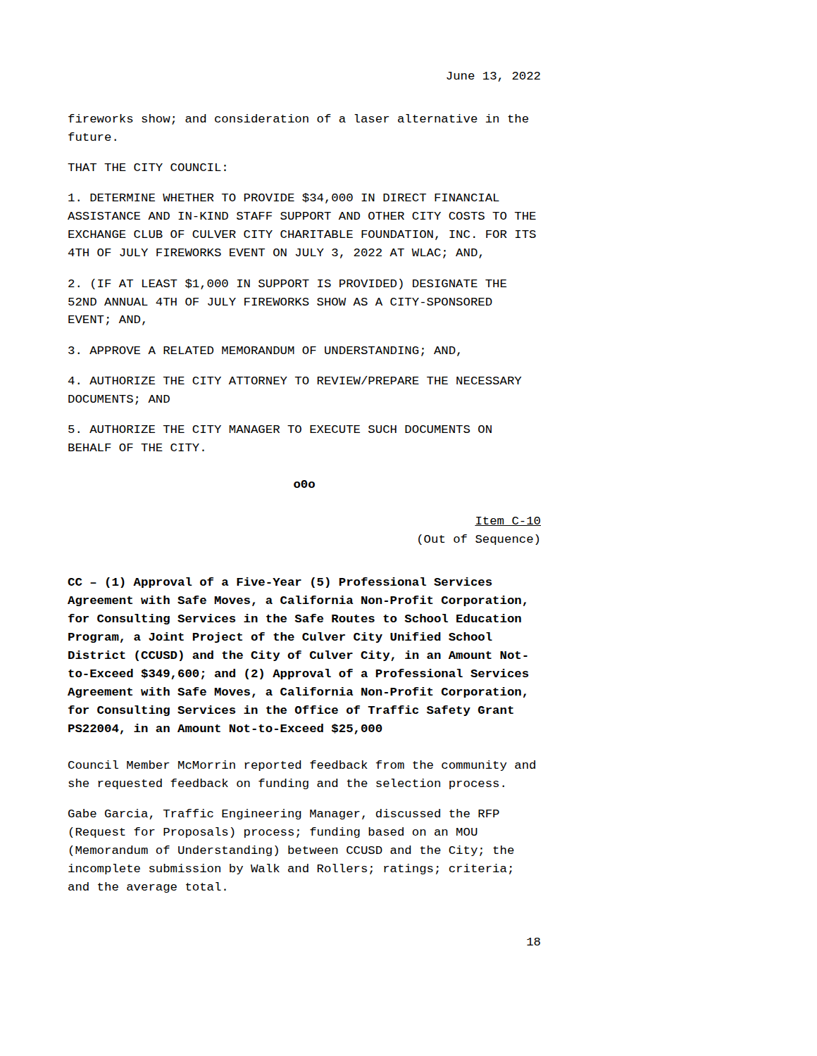June 13, 2022
fireworks show; and consideration of a laser alternative in the future.
THAT THE CITY COUNCIL:
1. DETERMINE WHETHER TO PROVIDE $34,000 IN DIRECT FINANCIAL ASSISTANCE AND IN-KIND STAFF SUPPORT AND OTHER CITY COSTS TO THE EXCHANGE CLUB OF CULVER CITY CHARITABLE FOUNDATION, INC. FOR ITS 4TH OF JULY FIREWORKS EVENT ON JULY 3, 2022 AT WLAC; AND,
2. (IF AT LEAST $1,000 IN SUPPORT IS PROVIDED) DESIGNATE THE 52ND ANNUAL 4TH OF JULY FIREWORKS SHOW AS A CITY-SPONSORED EVENT; AND,
3. APPROVE A RELATED MEMORANDUM OF UNDERSTANDING; AND,
4. AUTHORIZE THE CITY ATTORNEY TO REVIEW/PREPARE THE NECESSARY DOCUMENTS; AND
5. AUTHORIZE THE CITY MANAGER TO EXECUTE SUCH DOCUMENTS ON BEHALF OF THE CITY.
o0o
Item C-10
(Out of Sequence)
CC – (1) Approval of a Five-Year (5) Professional Services Agreement with Safe Moves, a California Non-Profit Corporation, for Consulting Services in the Safe Routes to School Education Program, a Joint Project of the Culver City Unified School District (CCUSD) and the City of Culver City, in an Amount Not-to-Exceed $349,600; and (2) Approval of a Professional Services Agreement with Safe Moves, a California Non-Profit Corporation, for Consulting Services in the Office of Traffic Safety Grant PS22004, in an Amount Not-to-Exceed $25,000
Council Member McMorrin reported feedback from the community and she requested feedback on funding and the selection process.
Gabe Garcia, Traffic Engineering Manager, discussed the RFP (Request for Proposals) process; funding based on an MOU (Memorandum of Understanding) between CCUSD and the City; the incomplete submission by Walk and Rollers; ratings; criteria; and the average total.
18